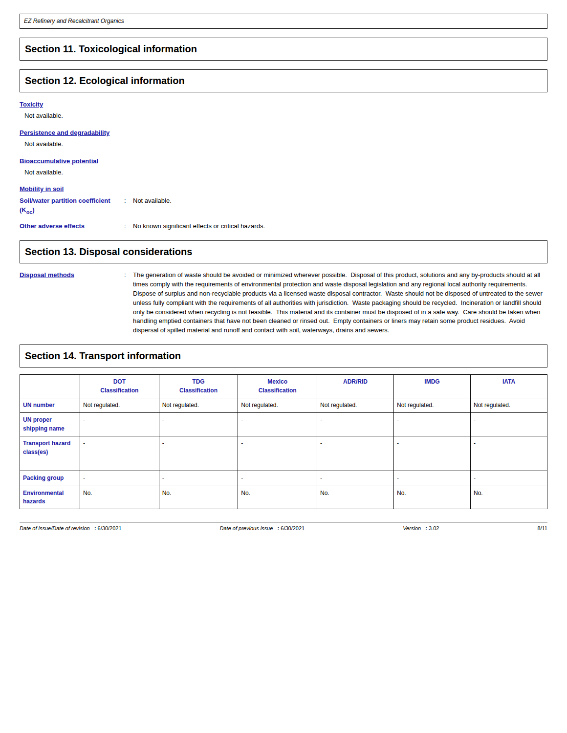EZ Refinery and Recalcitrant Organics
Section 11. Toxicological information
Section 12. Ecological information
Toxicity
Not available.
Persistence and degradability
Not available.
Bioaccumulative potential
Not available.
Mobility in soil
| Soil/water partition coefficient (K oc ) | : | Not available. |
| Other adverse effects | : | No known significant effects or critical hazards. |
Section 13. Disposal considerations
| Disposal methods | : | The generation of waste should be avoided or minimized wherever possible. Disposal of this product, solutions and any by-products should at all times comply with the requirements of environmental protection and waste disposal legislation and any regional local authority requirements. Dispose of surplus and non-recyclable products via a licensed waste disposal contractor. Waste should not be disposed of untreated to the sewer unless fully compliant with the requirements of all authorities with jurisdiction. Waste packaging should be recycled. Incineration or landfill should only be considered when recycling is not feasible. This material and its container must be disposed of in a safe way. Care should be taken when handling emptied containers that have not been cleaned or rinsed out. Empty containers or liners may retain some product residues. Avoid dispersal of spilled material and runoff and contact with soil, waterways, drains and sewers. |
Section 14. Transport information
| | DOT Classification | TDG Classification | Mexico Classification | ADR/RID | IMDG | IATA |
| --- | --- | --- | --- | --- | --- | --- |
| UN number | Not regulated. | Not regulated. | Not regulated. | Not regulated. | Not regulated. | Not regulated. |
| UN proper shipping name | - | - | - | - | - | - |
| Transport hazard class(es) | - | - | - | - | - | - |
| Packing group | - | - | - | - | - | - |
| Environmental hazards | No. | No. | No. | No. | No. | No. |
Date of issue/Date of revision : 6/30/2021
Date of previous issue : 6/30/2021
Version : 3.02
8/11